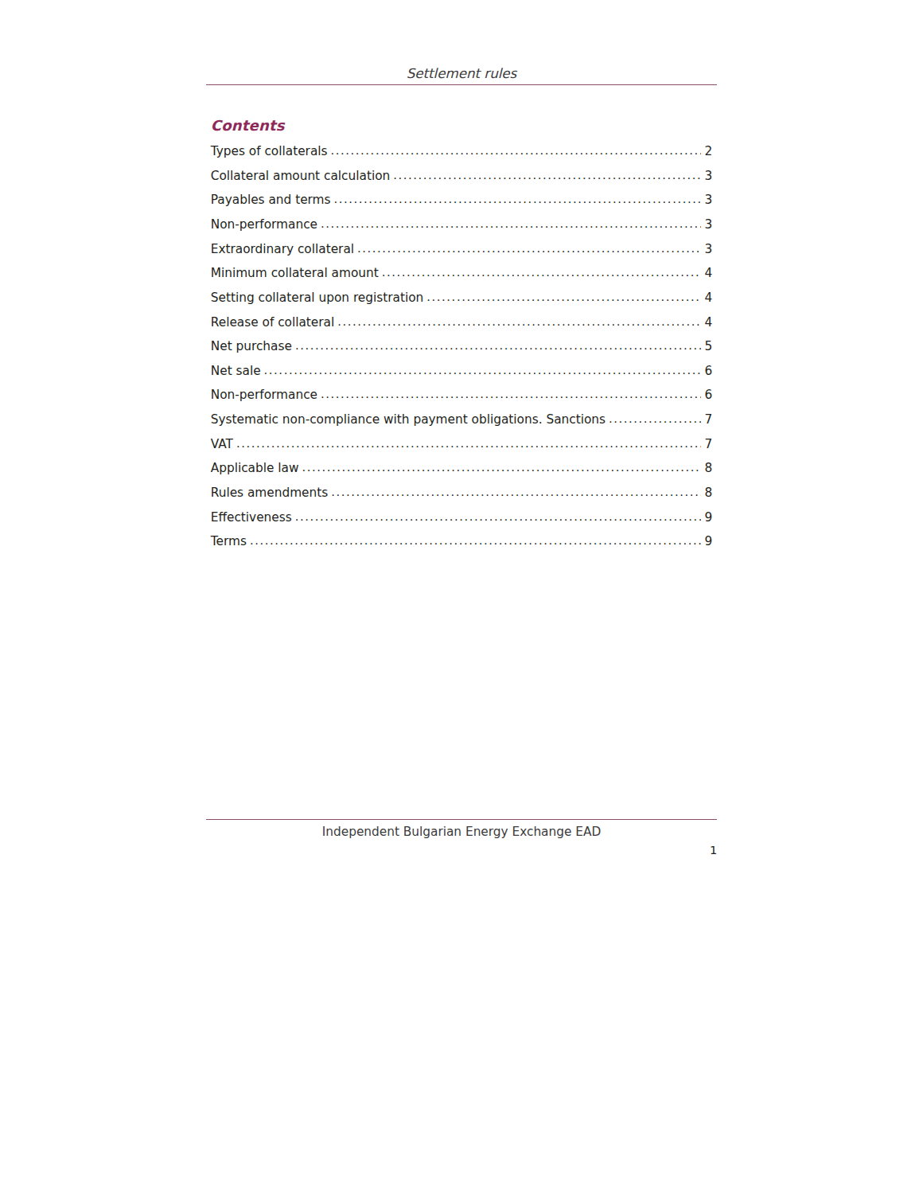Settlement rules
Contents
Types of collaterals................................................................................................. 2
Collateral amount calculation..................................................................................... 3
Payables and terms................................................................................................. 3
Non-performance.................................................................................................... 3
Extraordinary collateral............................................................................................ 3
Minimum collateral amount....................................................................................... 4
Setting collateral upon registration............................................................................... 4
Release of collateral................................................................................................. 4
Net purchase....................................................................................................... 5
Net sale.............................................................................................................. 6
Non-performance.................................................................................................... 6
Systematic non-compliance with payment obligations. Sanctions......................................... 7
VAT.................................................................................................................... 7
Applicable law...................................................................................................... 8
Rules amendments................................................................................................. 8
Effectiveness....................................................................................................... 9
Terms.............................................................................................................. 9
Independent Bulgarian Energy Exchange EAD 1